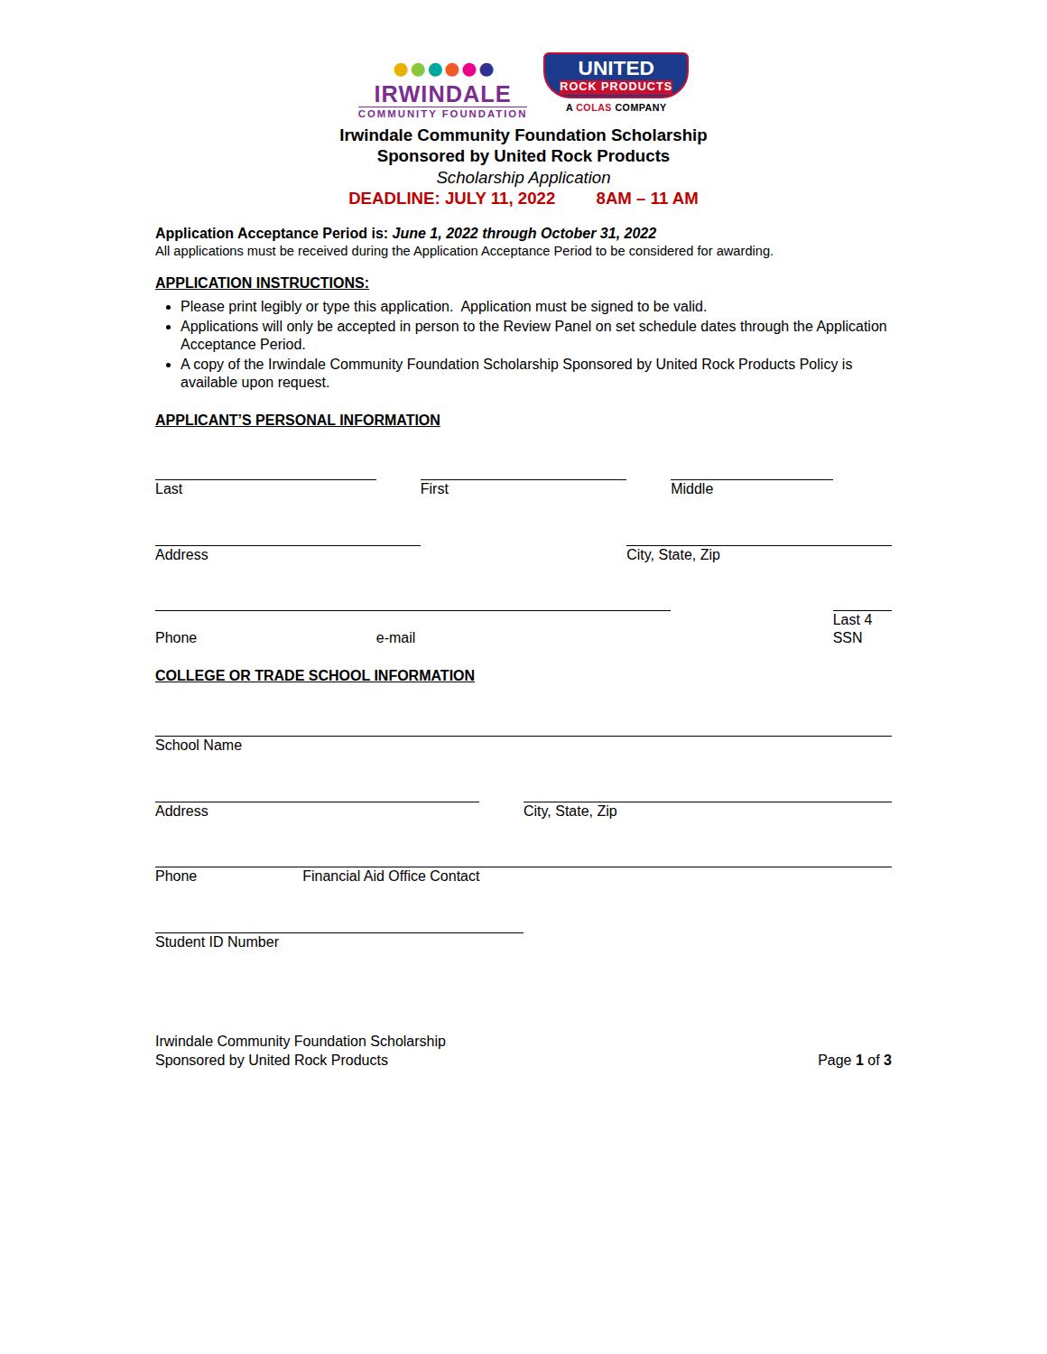●●●●●●
IRWINDALE
COMMUNITY FOUNDATION
UNITEDROCK PRODUCTS
A COLAS COMPANY
Irwindale Community Foundation Scholarship
Sponsored by United Rock Products
Scholarship Application
DEADLINE: JULY 11, 2022 8AM – 11 AM
Application Acceptance Period is: June 1, 2022 through October 31, 2022
All applications must be received during the Application Acceptance Period to be considered for awarding.
APPLICATION INSTRUCTIONS:
Please print legibly or type this application. Application must be signed to be valid.
Applications will only be accepted in person to the Review Panel on set schedule dates through the Application Acceptance Period.
A copy of the Irwindale Community Foundation Scholarship Sponsored by United Rock Products Policy is available upon request.
APPLICANT’S PERSONAL INFORMATION
| Last | | First | | Middle | |
| Address | | City, State, Zip |
| Phone | e-mail | | Last 4 SSN |
COLLEGE OR TRADE SCHOOL INFORMATION
| School Name |
| Address | | City, State, Zip |
| Phone | Financial Aid Office Contact |
| Student ID Number | |
Irwindale Community Foundation Scholarship
Sponsored by United Rock Products
Page 1 of 3